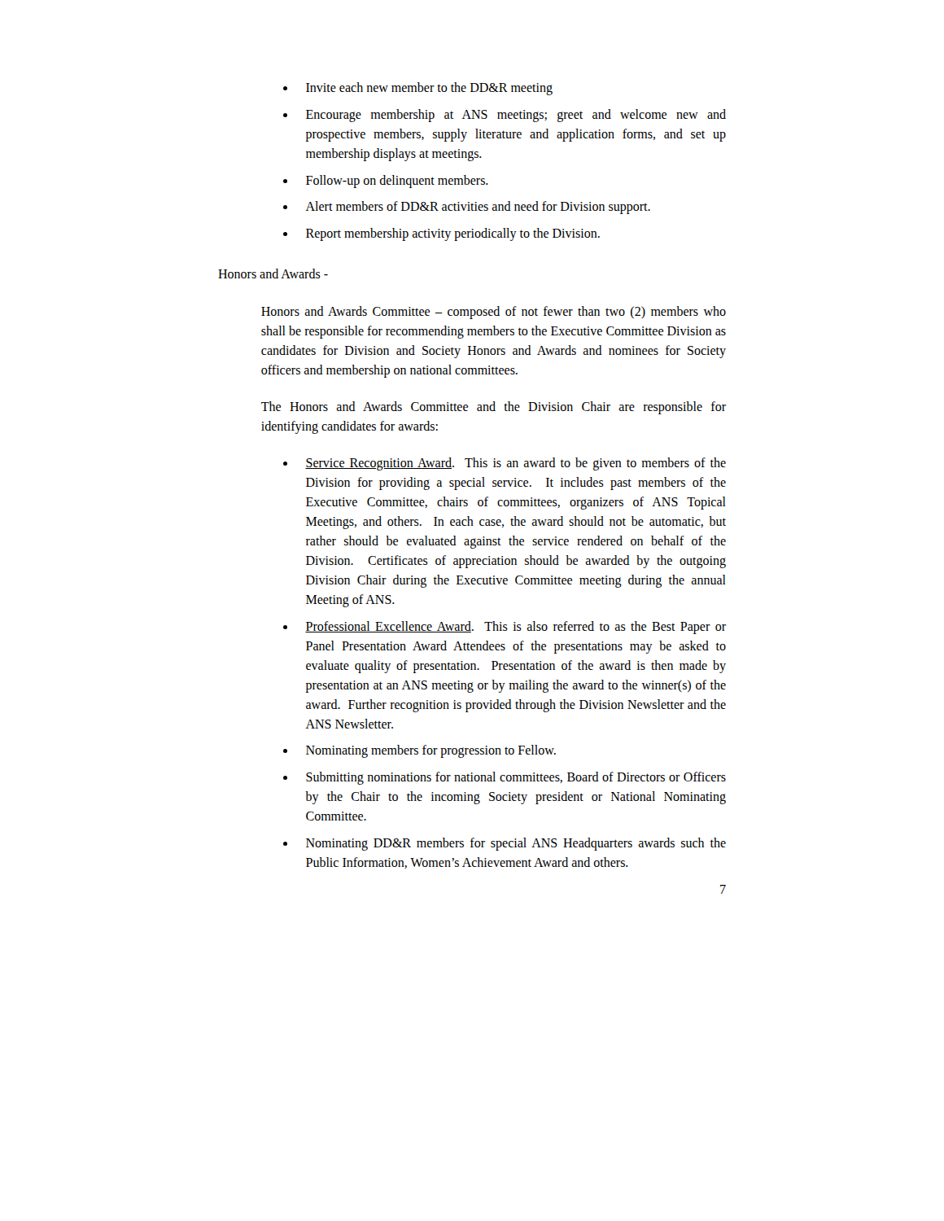Invite each new member to the DD&R meeting
Encourage membership at ANS meetings; greet and welcome new and prospective members, supply literature and application forms, and set up membership displays at meetings.
Follow-up on delinquent members.
Alert members of DD&R activities and need for Division support.
Report membership activity periodically to the Division.
Honors and Awards -
Honors and Awards Committee – composed of not fewer than two (2) members who shall be responsible for recommending members to the Executive Committee Division as candidates for Division and Society Honors and Awards and nominees for Society officers and membership on national committees.
The Honors and Awards Committee and the Division Chair are responsible for identifying candidates for awards:
Service Recognition Award. This is an award to be given to members of the Division for providing a special service. It includes past members of the Executive Committee, chairs of committees, organizers of ANS Topical Meetings, and others. In each case, the award should not be automatic, but rather should be evaluated against the service rendered on behalf of the Division. Certificates of appreciation should be awarded by the outgoing Division Chair during the Executive Committee meeting during the annual Meeting of ANS.
Professional Excellence Award. This is also referred to as the Best Paper or Panel Presentation Award Attendees of the presentations may be asked to evaluate quality of presentation. Presentation of the award is then made by presentation at an ANS meeting or by mailing the award to the winner(s) of the award. Further recognition is provided through the Division Newsletter and the ANS Newsletter.
Nominating members for progression to Fellow.
Submitting nominations for national committees, Board of Directors or Officers by the Chair to the incoming Society president or National Nominating Committee.
Nominating DD&R members for special ANS Headquarters awards such the Public Information, Women’s Achievement Award and others.
7